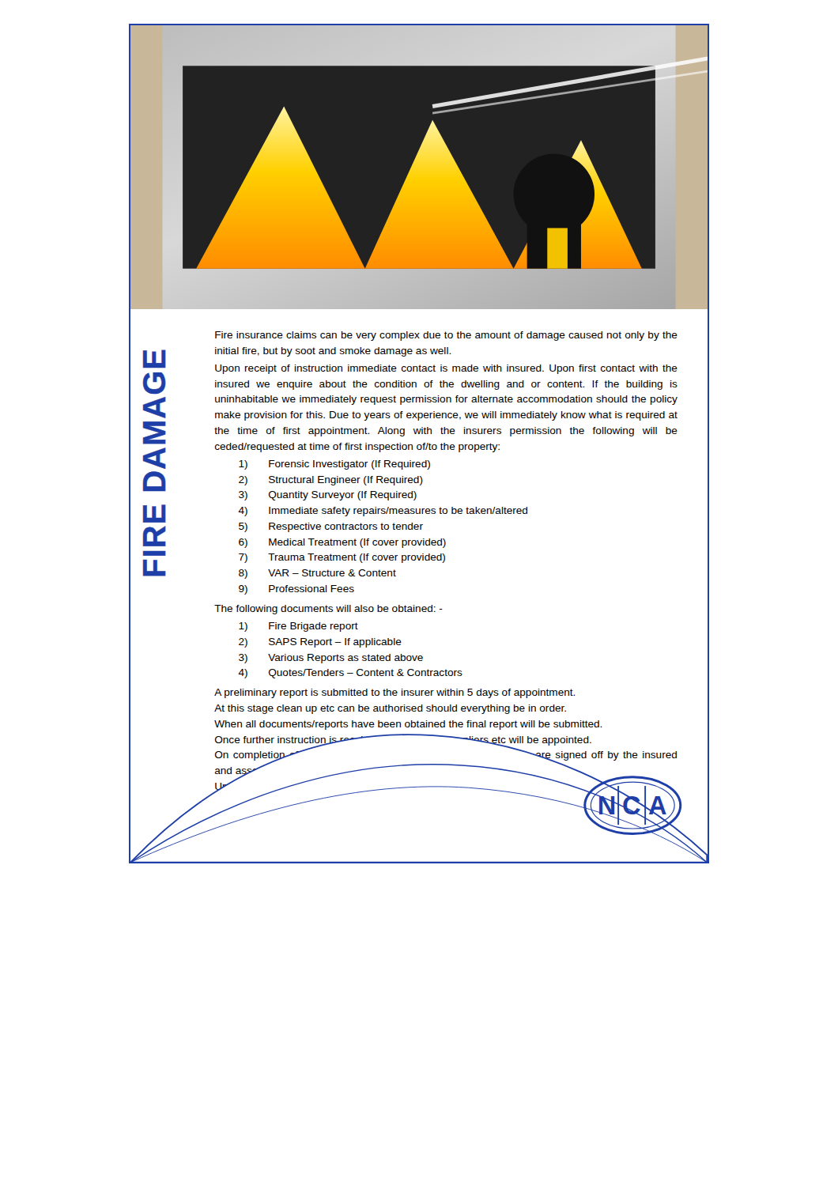FIRE DAMAGE
Fire insurance claims can be very complex due to the amount of damage caused not only by the initial fire, but by soot and smoke damage as well.
Upon receipt of instruction immediate contact is made with insured. Upon first contact with the insured we enquire about the condition of the dwelling and or content. If the building is uninhabitable we immediately request permission for alternate accommodation should the policy make provision for this. Due to years of experience, we will immediately know what is required at the time of first appointment. Along with the insurers permission the following will be ceded/requested at time of first inspection of/to the property:
Forensic Investigator (If Required)
Structural Engineer (If Required)
Quantity Surveyor (If Required)
Immediate safety repairs/measures to be taken/altered
Respective contractors to tender
Medical Treatment (If cover provided)
Trauma Treatment (If cover provided)
VAR – Structure & Content
Professional Fees
The following documents will also be obtained: -
Fire Brigade report
SAPS Report – If applicable
Various Reports as stated above
Quotes/Tenders – Content & Contractors
A preliminary report is submitted to the insurer within 5 days of appointment.
At this stage clean up etc can be authorised should everything be in order.
When all documents/reports have been obtained the final report will be submitted.
Once further instruction is received, contractors, suppliers etc will be appointed.
On completion of all construction work/replacements, all invoices are signed off by the insured and assessor.
Upon signature of the AOL, our file is closed.
N C A